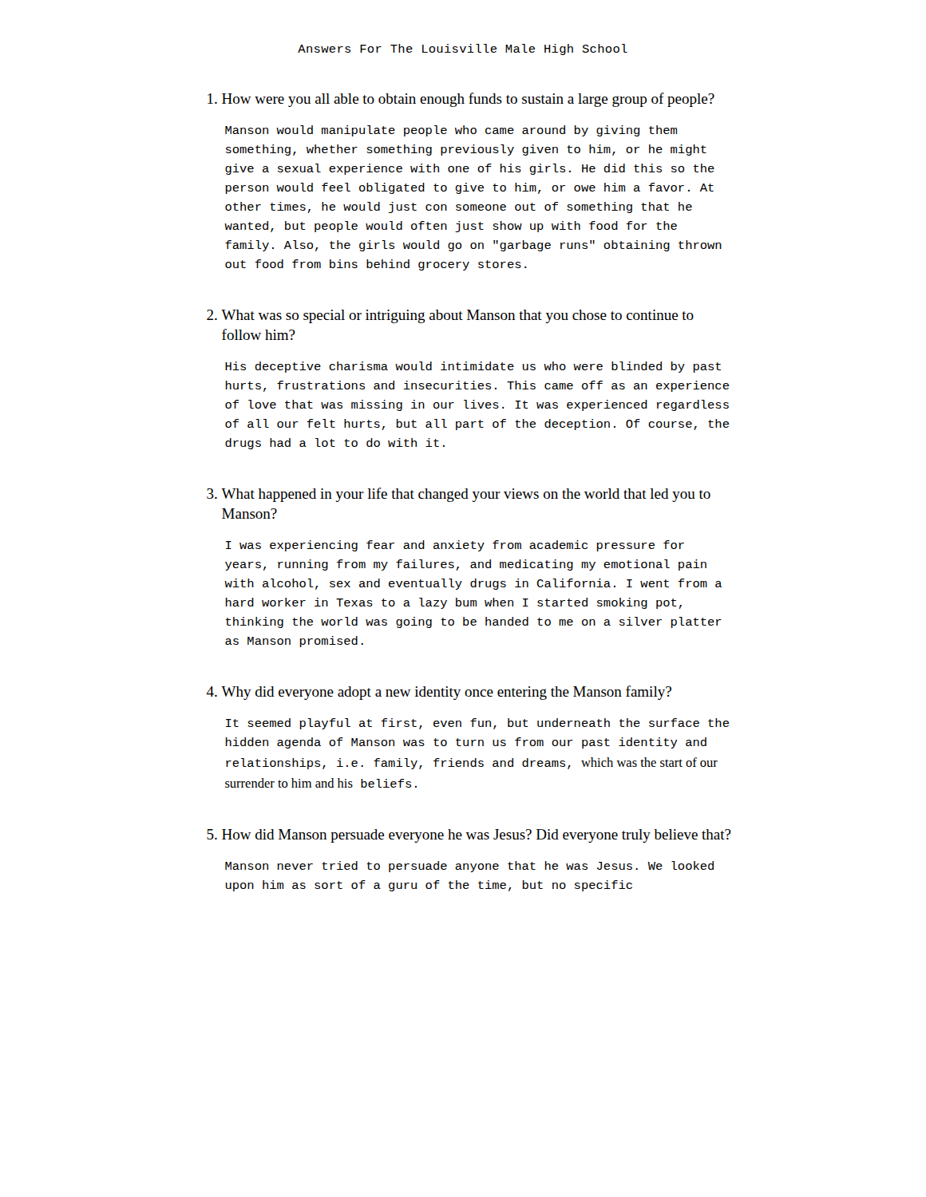Answers For The Louisville Male High School
How were you all able to obtain enough funds to sustain a large group of people?
Manson would manipulate people who came around by giving them something, whether something previously given to him, or he might give a sexual experience with one of his girls. He did this so the person would feel obligated to give to him, or owe him a favor. At other times, he would just con someone out of something that he wanted, but people would often just show up with food for the family. Also, the girls would go on "garbage runs" obtaining thrown out food from bins behind grocery stores.
What was so special or intriguing about Manson that you chose to continue to follow him?
His deceptive charisma would intimidate us who were blinded by past hurts, frustrations and insecurities. This came off as an experience of love that was missing in our lives. It was experienced regardless of all our felt hurts, but all part of the deception. Of course, the drugs had a lot to do with it.
What happened in your life that changed your views on the world that led you to Manson?
I was experiencing fear and anxiety from academic pressure for years, running from my failures, and medicating my emotional pain with alcohol, sex and eventually drugs in California. I went from a hard worker in Texas to a lazy bum when I started smoking pot, thinking the world was going to be handed to me on a silver platter as Manson promised.
Why did everyone adopt a new identity once entering the Manson family?
It seemed playful at first, even fun, but underneath the surface the hidden agenda of Manson was to turn us from our past identity and relationships, i.e. family, friends and dreams, which was the start of our surrender to him and his beliefs.
How did Manson persuade everyone he was Jesus? Did everyone truly believe that?
Manson never tried to persuade anyone that he was Jesus. We looked upon him as sort of a guru of the time, but no specific